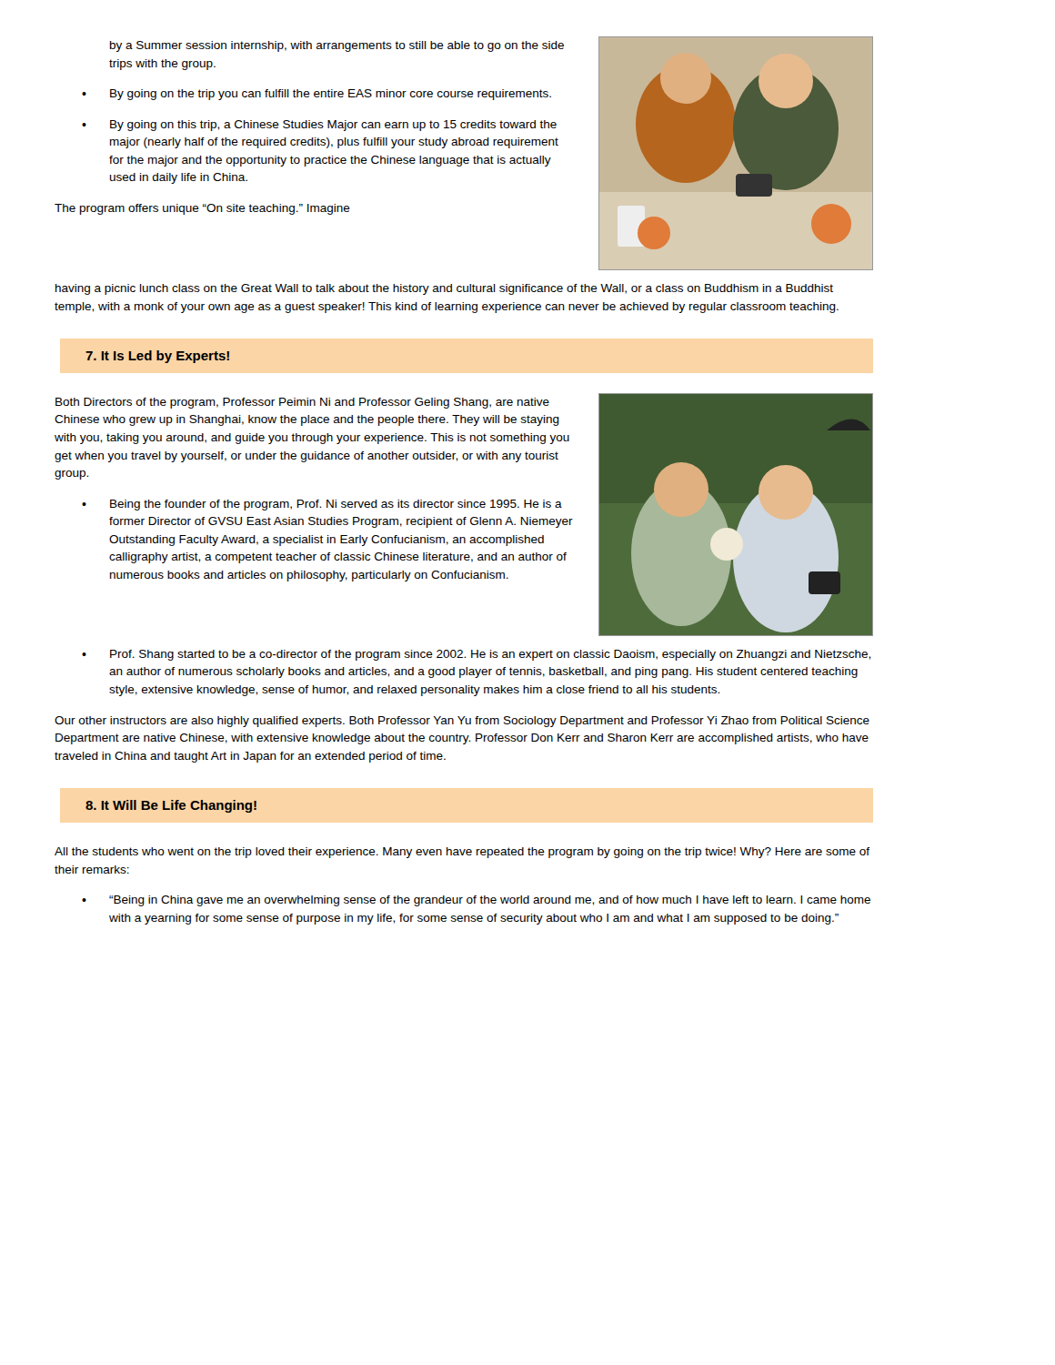by a Summer session internship, with arrangements to still be able to go on the side trips with the group.
By going on the trip you can fulfill the entire EAS minor core course requirements.
By going on this trip, a Chinese Studies Major can earn up to 15 credits toward the major (nearly half of the required credits), plus fulfill your study abroad requirement for the major and the opportunity to practice the Chinese language that is actually used in daily life in China.
The program offers unique “On site teaching.” Imagine
having a picnic lunch class on the Great Wall to talk about the history and cultural significance of the Wall, or a class on Buddhism in a Buddhist temple, with a monk of your own age as a guest speaker! This kind of learning experience can never be achieved by regular classroom teaching.
7. It Is Led by Experts!
Both Directors of the program, Professor Peimin Ni and Professor Geling Shang, are native Chinese who grew up in Shanghai, know the place and the people there. They will be staying with you, taking you around, and guide you through your experience. This is not something you get when you travel by yourself, or under the guidance of another outsider, or with any tourist group.
Being the founder of the program, Prof. Ni served as its director since 1995. He is a former Director of GVSU East Asian Studies Program, recipient of Glenn A. Niemeyer Outstanding Faculty Award, a specialist in Early Confucianism, an accomplished calligraphy artist, a competent teacher of classic Chinese literature, and an author of numerous books and articles on philosophy, particularly on Confucianism.
Prof. Shang started to be a co-director of the program since 2002. He is an expert on classic Daoism, especially on Zhuangzi and Nietzsche, an author of numerous scholarly books and articles, and a good player of tennis, basketball, and ping pang. His student centered teaching style, extensive knowledge, sense of humor, and relaxed personality makes him a close friend to all his students.
Our other instructors are also highly qualified experts. Both Professor Yan Yu from Sociology Department and Professor Yi Zhao from Political Science Department are native Chinese, with extensive knowledge about the country. Professor Don Kerr and Sharon Kerr are accomplished artists, who have traveled in China and taught Art in Japan for an extended period of time.
8. It Will Be Life Changing!
All the students who went on the trip loved their experience. Many even have repeated the program by going on the trip twice! Why? Here are some of their remarks:
“Being in China gave me an overwhelming sense of the grandeur of the world around me, and of how much I have left to learn. I came home with a yearning for some sense of purpose in my life, for some sense of security about who I am and what I am supposed to be doing.”